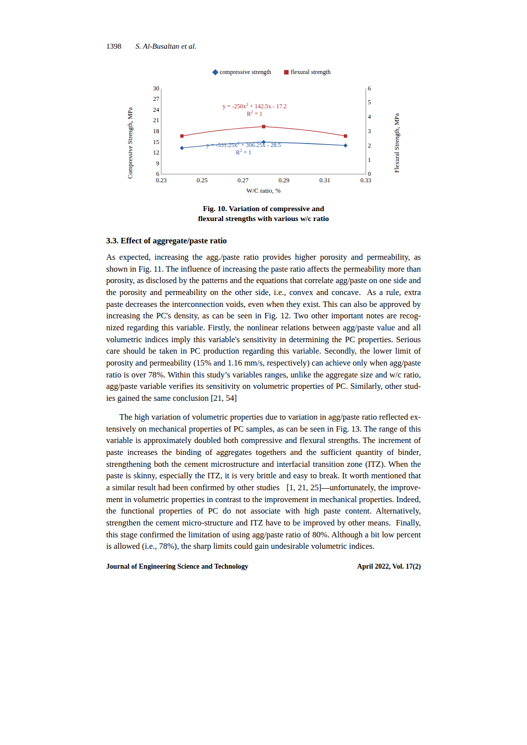1398 S. Al-Busaltan et al.
compressive strength flexural strength
Compressive Strength, MPa
Flexural Strength, MPa
30
27
24
21
18
15
12
9
6
6
5
4
3
2
1
0
0.23
0.25
0.27
0.29
0.31
0.33
W/C ratio, %
y = -250x2 + 142.5x - 17.2
R2 = 1
y = -531.25x2 + 306.25x - 28.5
R2 = 1
Fig. 10. Variation of compressive and
flexural strengths with various w/c ratio
3.3. Effect of aggregate/paste ratio
As expected, increasing the agg./paste ratio provides higher porosity and permeability, as shown in Fig. 11. The influence of increasing the paste ratio affects the permeability more than porosity, as disclosed by the patterns and the equations that correlate agg/paste on one side and the porosity and permeability on the other side, i.e., convex and concave. As a rule, extra paste decreases the interconnection voids, even when they exist. This can also be approved by increasing the PC's density, as can be seen in Fig. 12. Two other important notes are recognized regarding this variable. Firstly, the nonlinear relations between agg/paste value and all volumetric indices imply this variable's sensitivity in determining the PC properties. Serious care should be taken in PC production regarding this variable. Secondly, the lower limit of porosity and permeability (15% and 1.16 mm/s, respectively) can achieve only when agg/paste ratio is over 78%. Within this study’s variables ranges, unlike the aggregate size and w/c ratio, agg/paste variable verifies its sensitivity on volumetric properties of PC. Similarly, other studies gained the same conclusion [21, 54]
The high variation of volumetric properties due to variation in agg/paste ratio reflected extensively on mechanical properties of PC samples, as can be seen in Fig. 13. The range of this variable is approximately doubled both compressive and flexural strengths. The increment of paste increases the binding of aggregates togethers and the sufficient quantity of binder, strengthening both the cement microstructure and interfacial transition zone (ITZ). When the paste is skinny, especially the ITZ, it is very brittle and easy to break. It worth mentioned that a similar result had been confirmed by other studies [1, 21, 25]—unfortunately, the improvement in volumetric properties in contrast to the improvement in mechanical properties. Indeed, the functional properties of PC do not associate with high paste content. Alternatively, strengthen the cement micro-structure and ITZ have to be improved by other means. Finally, this stage confirmed the limitation of using agg/paste ratio of 80%. Although a bit low percent is allowed (i.e., 78%), the sharp limits could gain undesirable volumetric indices.
Journal of Engineering Science and Technology April 2022, Vol. 17(2)